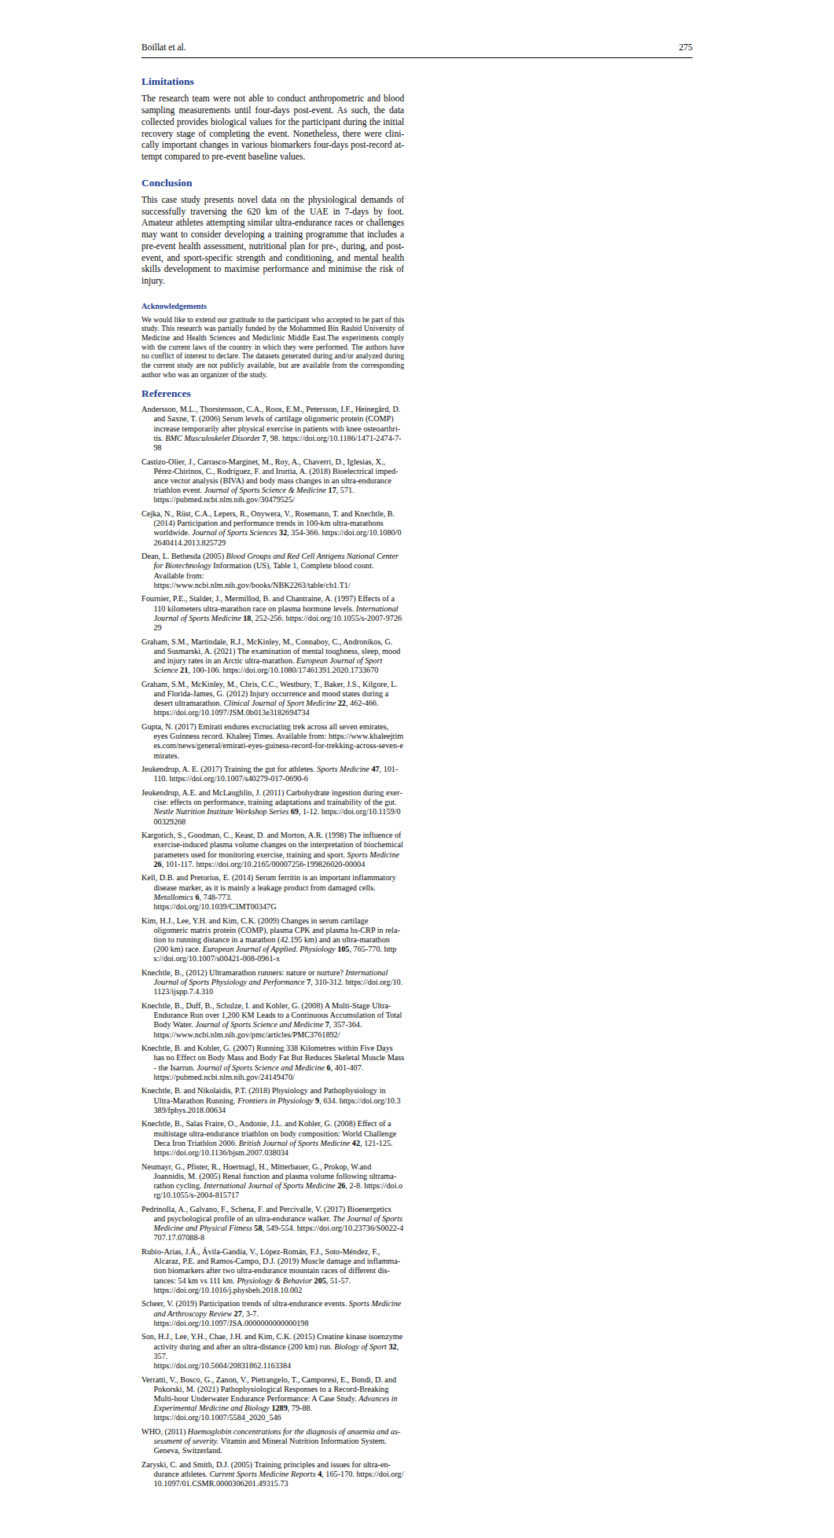Boillat et al. 275
Limitations
The research team were not able to conduct anthropometric and blood sampling measurements until four-days post-event. As such, the data collected provides biological values for the participant during the initial recovery stage of completing the event. Nonetheless, there were clinically important changes in various biomarkers four-days post-record attempt compared to pre-event baseline values.
Conclusion
This case study presents novel data on the physiological demands of successfully traversing the 620 km of the UAE in 7-days by foot. Amateur athletes attempting similar ultra-endurance races or challenges may want to consider developing a training programme that includes a pre-event health assessment, nutritional plan for pre-, during, and post-event, and sport-specific strength and conditioning, and mental health skills development to maximise performance and minimise the risk of injury.
Acknowledgements
We would like to extend our gratitude to the participant who accepted to be part of this study. This research was partially funded by the Mohammed Bin Rashid University of Medicine and Health Sciences and Mediclinic Middle East.The experiments comply with the current laws of the country in which they were performed. The authors have no conflict of interest to declare. The datasets generated during and/or analyzed during the current study are not publicly available, but are available from the corresponding author who was an organizer of the study.
References
Andersson, M.L., Thorstensson, C.A., Roos, E.M., Petersson, I.F., Heinegård, D. and Saxne, T. (2006) Serum levels of cartilage oligomeric protein (COMP) increase temporarily after physical exercise in patients with knee osteoarthritis. BMC Musculoskelet Disorder 7, 98. https://doi.org/10.1186/1471-2474-7-98
Castizo-Olier, J., Carrasco-Marginet, M., Roy, A., Chaverri, D., Iglesias, X., Pérez-Chirinos, C., Rodríguez, F. and Irurtia, A. (2018) Bioelectrical impedance vector analysis (BIVA) and body mass changes in an ultra-endurance triathlon event. Journal of Sports Science & Medicine 17, 571.
https://pubmed.ncbi.nlm.nih.gov/30479525/
Cejka, N., Rüst, C.A., Lepers, R., Onywera, V., Rosemann, T. and Knechtle, B. (2014) Participation and performance trends in 100-km ultra-marathons worldwide. Journal of Sports Sciences 32, 354-366. https://doi.org/10.1080/02640414.2013.825729
Dean, L. Bethesda (2005) Blood Groups and Red Cell Antigens National Center for Biotechnology Information (US), Table 1, Complete blood count. Available from:
https://www.ncbi.nlm.nih.gov/books/NBK2263/table/ch1.T1/
Fournier, P.E., Stalder, J., Mermillod, B. and Chantraine, A. (1997) Effects of a 110 kilometers ultra-marathon race on plasma hormone levels. International Journal of Sports Medicine 18, 252-256. https://doi.org/10.1055/s-2007-972629
Graham, S.M., Martindale, R.J., McKinley, M., Connaboy, C., Andronikos, G. and Susmarski, A. (2021) The examination of mental toughness, sleep, mood and injury rates in an Arctic ultra-marathon. European Journal of Sport Science 21, 100-106. https://doi.org/10.1080/17461391.2020.1733670
Graham, S.M., McKinley, M., Chris, C.C., Westbury, T., Baker, J.S., Kilgore, L. and Florida-James, G. (2012) Injury occurrence and mood states during a desert ultramarathon. Clinical Journal of Sport Medicine 22, 462-466.
https://doi.org/10.1097/JSM.0b013e3182694734
Gupta, N. (2017) Emirati endures excruciating trek across all seven emirates, eyes Guinness record. Khaleej Times. Available from: https://www.khaleejtimes.com/news/general/emirati-eyes-guiness-record-for-trekking-across-seven-emirates.
Jeukendrup, A. E. (2017) Training the gut for athletes. Sports Medicine 47, 101-110. https://doi.org/10.1007/s40279-017-0690-6
Jeukendrup, A.E. and McLaughlin, J. (2011) Carbohydrate ingestion during exercise: effects on performance, training adaptations and trainability of the gut. Nestle Nutrition Institute Workshop Series 69, 1-12. https://doi.org/10.1159/000329268
Kargotich, S., Goodman, C., Keast, D. and Morton, A.R. (1998) The influence of exercise-induced plasma volume changes on the interpretation of biochemical parameters used for monitoring exercise, training and sport. Sports Medicine 26, 101-117. https://doi.org/10.2165/00007256-199826020-00004
Kell, D.B. and Pretorius, E. (2014) Serum ferritin is an important inflammatory disease marker, as it is mainly a leakage product from damaged cells. Metallomics 6, 748-773.
https://doi.org/10.1039/C3MT00347G
Kim, H.J., Lee, Y.H. and Kim, C.K. (2009) Changes in serum cartilage oligomeric matrix protein (COMP), plasma CPK and plasma hs-CRP in relation to running distance in a marathon (42.195 km) and an ultra-marathon (200 km) race. European Journal of Applied. Physiology 105, 765-770. https://doi.org/10.1007/s00421-008-0961-x
Knechtle, B., (2012) Ultramarathon runners: nature or nurture? International Journal of Sports Physiology and Performance 7, 310-312. https://doi.org/10.1123/ijspp.7.4.310
Knechtle, B., Duff, B., Schulze, I. and Kohler, G. (2008) A Multi-Stage Ultra-Endurance Run over 1,200 KM Leads to a Continuous Accumulation of Total Body Water. Journal of Sports Science and Medicine 7, 357-364.
https://www.ncbi.nlm.nih.gov/pmc/articles/PMC3761892/
Knechtle, B. and Kohler, G. (2007) Running 338 Kilometres within Five Days has no Effect on Body Mass and Body Fat But Reduces Skeletal Muscle Mass - the Isarrun. Journal of Sports Science and Medicine 6, 401-407.
https://pubmed.ncbi.nlm.nih.gov/24149470/
Knechtle, B. and Nikolaidis, P.T. (2018) Physiology and Pathophysiology in Ultra-Marathon Running. Frontiers in Physiology 9, 634. https://doi.org/10.3389/fphys.2018.00634
Knechtle, B., Salas Fraire, O., Andonie, J.L. and Kohler, G. (2008) Effect of a multistage ultra-endurance triathlon on body composition: World Challenge Deca Iron Triathlon 2006. British Journal of Sports Medicine 42, 121-125.
https://doi.org/10.1136/bjsm.2007.038034
Neumayr, G., Pfister, R., Hoertnagl, H., Mitterbauer, G., Prokop, W.and Joannidis, M. (2005) Renal function and plasma volume following ultramarathon cycling. International Journal of Sports Medicine 26, 2-8. https://doi.org/10.1055/s-2004-815717
Pedrinolla, A., Galvano, F., Schena, F. and Percivalle, V. (2017) Bioenergetics and psychological profile of an ultra-endurance walker. The Journal of Sports Medicine and Physical Fitness 58, 549-554. https://doi.org/10.23736/S0022-4707.17.07088-8
Rubio-Arias, J.Á., Ávila-Gandía, V., López-Román, F.J., Soto-Méndez, F., Alcaraz, P.E. and Ramos-Campo, D.J. (2019) Muscle damage and inflammation biomarkers after two ultra-endurance mountain races of different distances: 54 km vs 111 km. Physiology & Behavior 205, 51-57.
https://doi.org/10.1016/j.physbeh.2018.10.002
Scheer, V. (2019) Participation trends of ultra-endurance events. Sports Medicine and Arthroscopy Review 27, 3-7.
https://doi.org/10.1097/JSA.0000000000000198
Son, H.J., Lee, Y.H., Chae, J.H. and Kim, C.K. (2015) Creatine kinase isoenzyme activity during and after an ultra-distance (200 km) run. Biology of Sport 32, 357.
https://doi.org/10.5604/20831862.1163384
Verratti, V., Bosco, G., Zanon, V., Pietrangelo, T., Camporesi, E., Bondi, D. and Pokorski, M. (2021) Pathophysiological Responses to a Record-Breaking Multi-hour Underwater Endurance Performance: A Case Study. Advances in Experimental Medicine and Biology 1289, 79-88.
https://doi.org/10.1007/5584_2020_546
WHO, (2011) Haemoglobin concentrations for the diagnosis of anaemia and assessment of severity. Vitamin and Mineral Nutrition Information System. Geneva, Switzerland.
Zaryski, C. and Smith, D.J. (2005) Training principles and issues for ultra-endurance athletes. Current Sports Medicine Reports 4, 165-170. https://doi.org/10.1097/01.CSMR.0000306201.49315.73